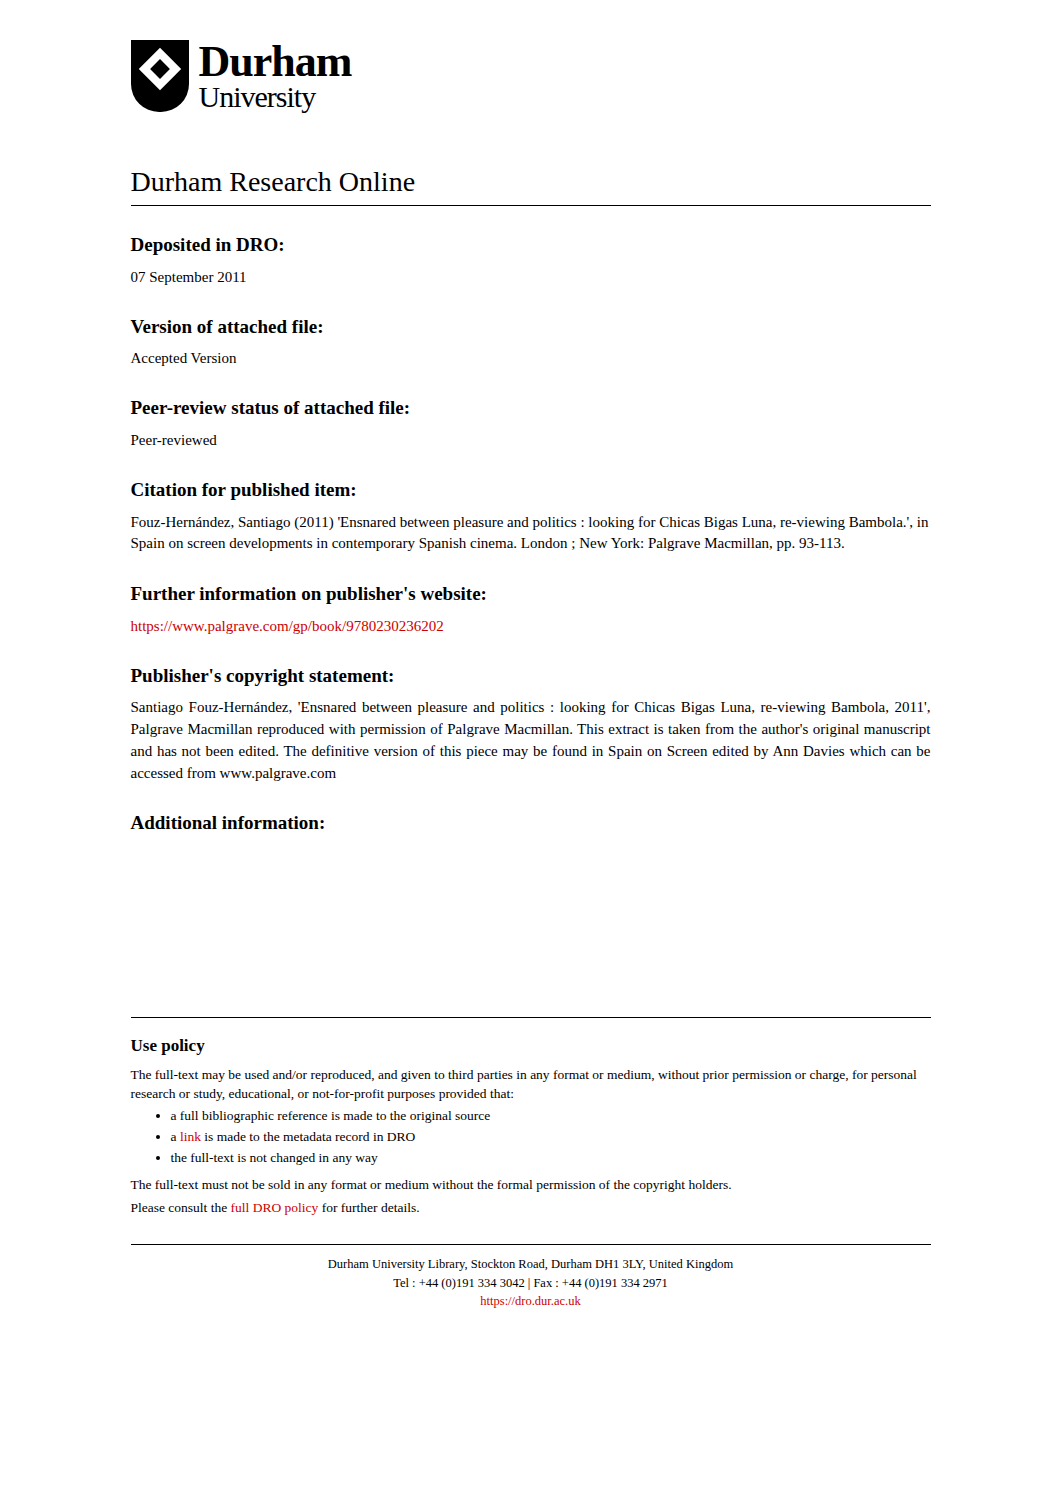Durham University
Durham Research Online
Deposited in DRO:
07 September 2011
Version of attached file:
Accepted Version
Peer-review status of attached file:
Peer-reviewed
Citation for published item:
Fouz-Hernández, Santiago (2011) 'Ensnared between pleasure and politics : looking for Chicas Bigas Luna, re-viewing Bambola.', in Spain on screen developments in contemporary Spanish cinema. London ; New York: Palgrave Macmillan, pp. 93-113.
Further information on publisher's website:
https://www.palgrave.com/gp/book/9780230236202
Publisher's copyright statement:
Santiago Fouz-Hernández, 'Ensnared between pleasure and politics : looking for Chicas Bigas Luna, re-viewing Bambola, 2011', Palgrave Macmillan reproduced with permission of Palgrave Macmillan. This extract is taken from the author's original manuscript and has not been edited. The definitive version of this piece may be found in Spain on Screen edited by Ann Davies which can be accessed from www.palgrave.com
Additional information:
Use policy
The full-text may be used and/or reproduced, and given to third parties in any format or medium, without prior permission or charge, for personal research or study, educational, or not-for-profit purposes provided that:
a full bibliographic reference is made to the original source
a link is made to the metadata record in DRO
the full-text is not changed in any way
The full-text must not be sold in any format or medium without the formal permission of the copyright holders.
Please consult the full DRO policy for further details.
Durham University Library, Stockton Road, Durham DH1 3LY, United Kingdom
Tel : +44 (0)191 334 3042 | Fax : +44 (0)191 334 2971
https://dro.dur.ac.uk